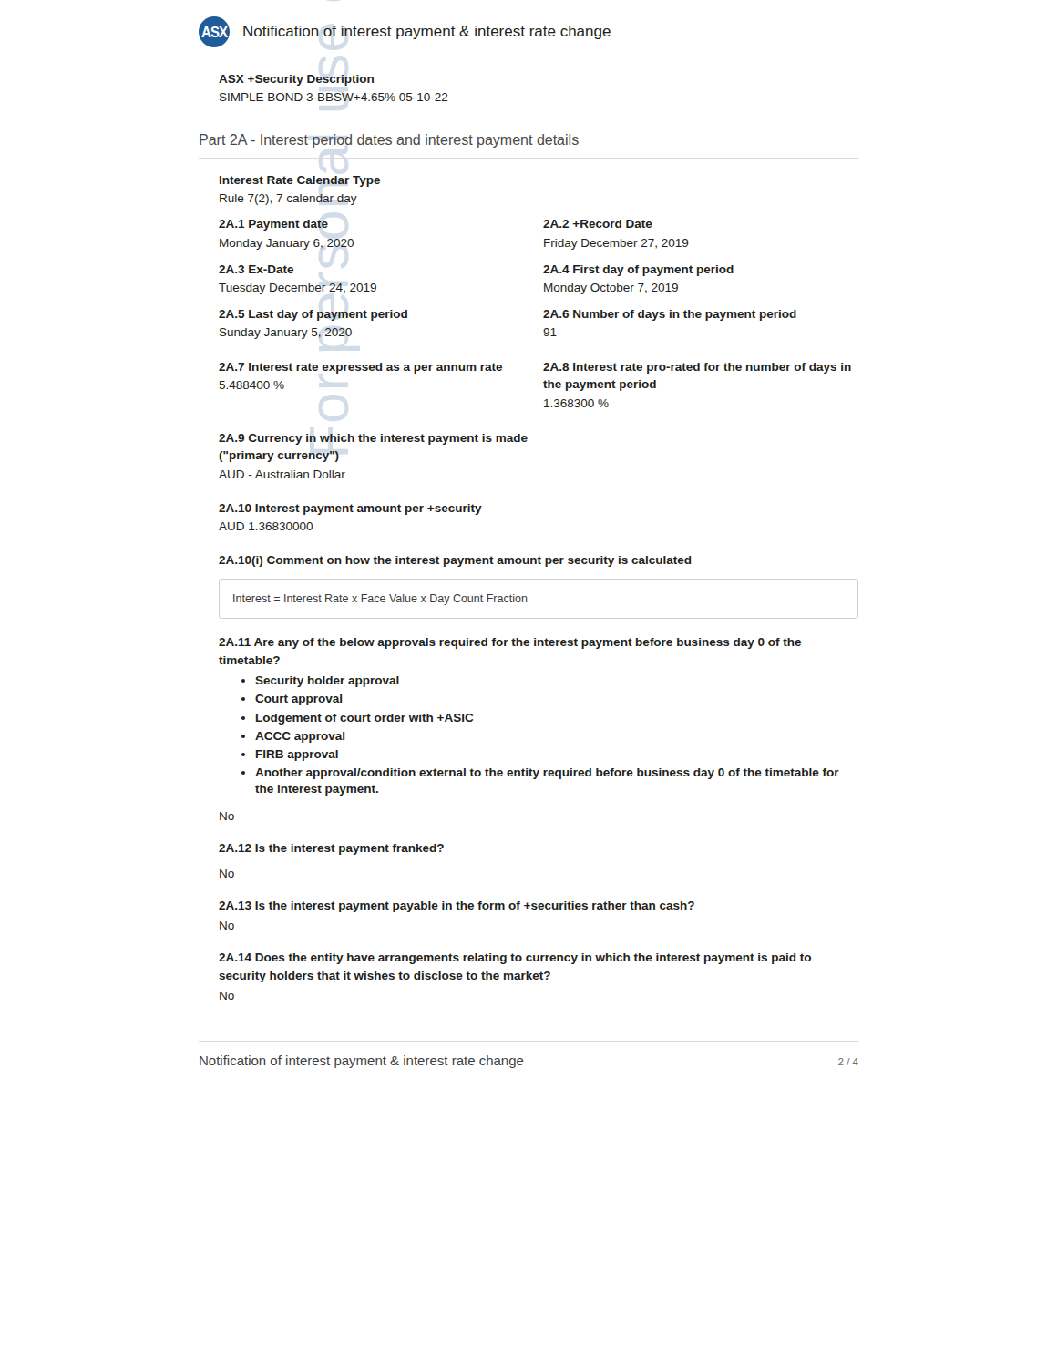For personal use only
ASX
Notification of interest payment & interest rate change
ASX +Security Description
SIMPLE BOND 3-BBSW+4.65% 05-10-22
Part 2A - Interest period dates and interest payment details
Interest Rate Calendar Type
Rule 7(2), 7 calendar day
2A.1 Payment date
Monday January 6, 2020
2A.2 +Record Date
Friday December 27, 2019
2A.3 Ex-Date
Tuesday December 24, 2019
2A.4 First day of payment period
Monday October 7, 2019
2A.5 Last day of payment period
Sunday January 5, 2020
2A.6 Number of days in the payment period
91
2A.7 Interest rate expressed as a per annum rate
5.488400 %
2A.8 Interest rate pro-rated for the number of days in the payment period
1.368300 %
2A.9 Currency in which the interest payment is made ("primary currency")
AUD - Australian Dollar
2A.10 Interest payment amount per +security
AUD 1.36830000
2A.10(i) Comment on how the interest payment amount per security is calculated
Interest = Interest Rate x Face Value x Day Count Fraction
2A.11 Are any of the below approvals required for the interest payment before business day 0 of the timetable?
Security holder approval
Court approval
Lodgement of court order with +ASIC
ACCC approval
FIRB approval
Another approval/condition external to the entity required before business day 0 of the timetable for the interest payment.
No
2A.12 Is the interest payment franked?
No
2A.13 Is the interest payment payable in the form of +securities rather than cash?
No
2A.14 Does the entity have arrangements relating to currency in which the interest payment is paid to security holders that it wishes to disclose to the market?
No
Notification of interest payment & interest rate change
2 / 4